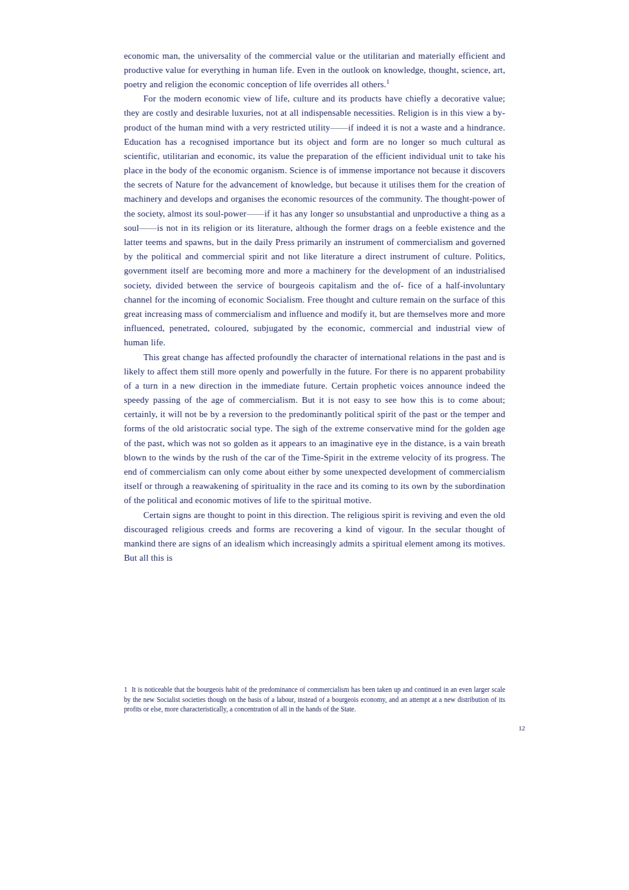economic man, the universality of the commercial value or the utilitarian and materially efficient and productive value for everything in human life. Even in the outlook on knowledge, thought, science, art, poetry and religion the economic conception of life overrides all others.1
For the modern economic view of life, culture and its products have chiefly a decorative value; they are costly and desirable luxuries, not at all indispensable necessities. Religion is in this view a by-product of the human mind with a very restricted utility——if indeed it is not a waste and a hindrance. Education has a recognised importance but its object and form are no longer so much cultural as scientific, utilitarian and economic, its value the preparation of the efficient individual unit to take his place in the body of the economic organism. Science is of immense importance not because it discovers the secrets of Nature for the advancement of knowledge, but because it utilises them for the creation of machinery and develops and organises the economic resources of the community. The thought-power of the society, almost its soul-power——if it has any longer so unsubstantial and unproductive a thing as a soul——is not in its religion or its literature, although the former drags on a feeble existence and the latter teems and spawns, but in the daily Press primarily an instrument of commercialism and governed by the political and commercial spirit and not like literature a direct instrument of culture. Politics, government itself are becoming more and more a machinery for the development of an industrialised society, divided between the service of bourgeois capitalism and the of- fice of a half-involuntary channel for the incoming of economic Socialism. Free thought and culture remain on the surface of this great increasing mass of commercialism and influence and modify it, but are themselves more and more influenced, penetrated, coloured, subjugated by the economic, commercial and industrial view of human life.
This great change has affected profoundly the character of international relations in the past and is likely to affect them still more openly and powerfully in the future. For there is no apparent probability of a turn in a new direction in the immediate future. Certain prophetic voices announce indeed the speedy passing of the age of commercialism. But it is not easy to see how this is to come about; certainly, it will not be by a reversion to the predominantly political spirit of the past or the temper and forms of the old aristocratic social type. The sigh of the extreme conservative mind for the golden age of the past, which was not so golden as it appears to an imaginative eye in the distance, is a vain breath blown to the winds by the rush of the car of the Time-Spirit in the extreme velocity of its progress. The end of commercialism can only come about either by some unexpected development of commercialism itself or through a reawakening of spirituality in the race and its coming to its own by the subordination of the political and economic motives of life to the spiritual motive.
Certain signs are thought to point in this direction. The religious spirit is reviving and even the old discouraged religious creeds and forms are recovering a kind of vigour. In the secular thought of mankind there are signs of an idealism which increasingly admits a spiritual element among its motives. But all this is
1 It is noticeable that the bourgeois habit of the predominance of commercialism has been taken up and continued in an even larger scale by the new Socialist societies though on the basis of a labour, instead of a bourgeois economy, and an attempt at a new distribution of its profits or else, more characteristically, a concentration of all in the hands of the State.
12